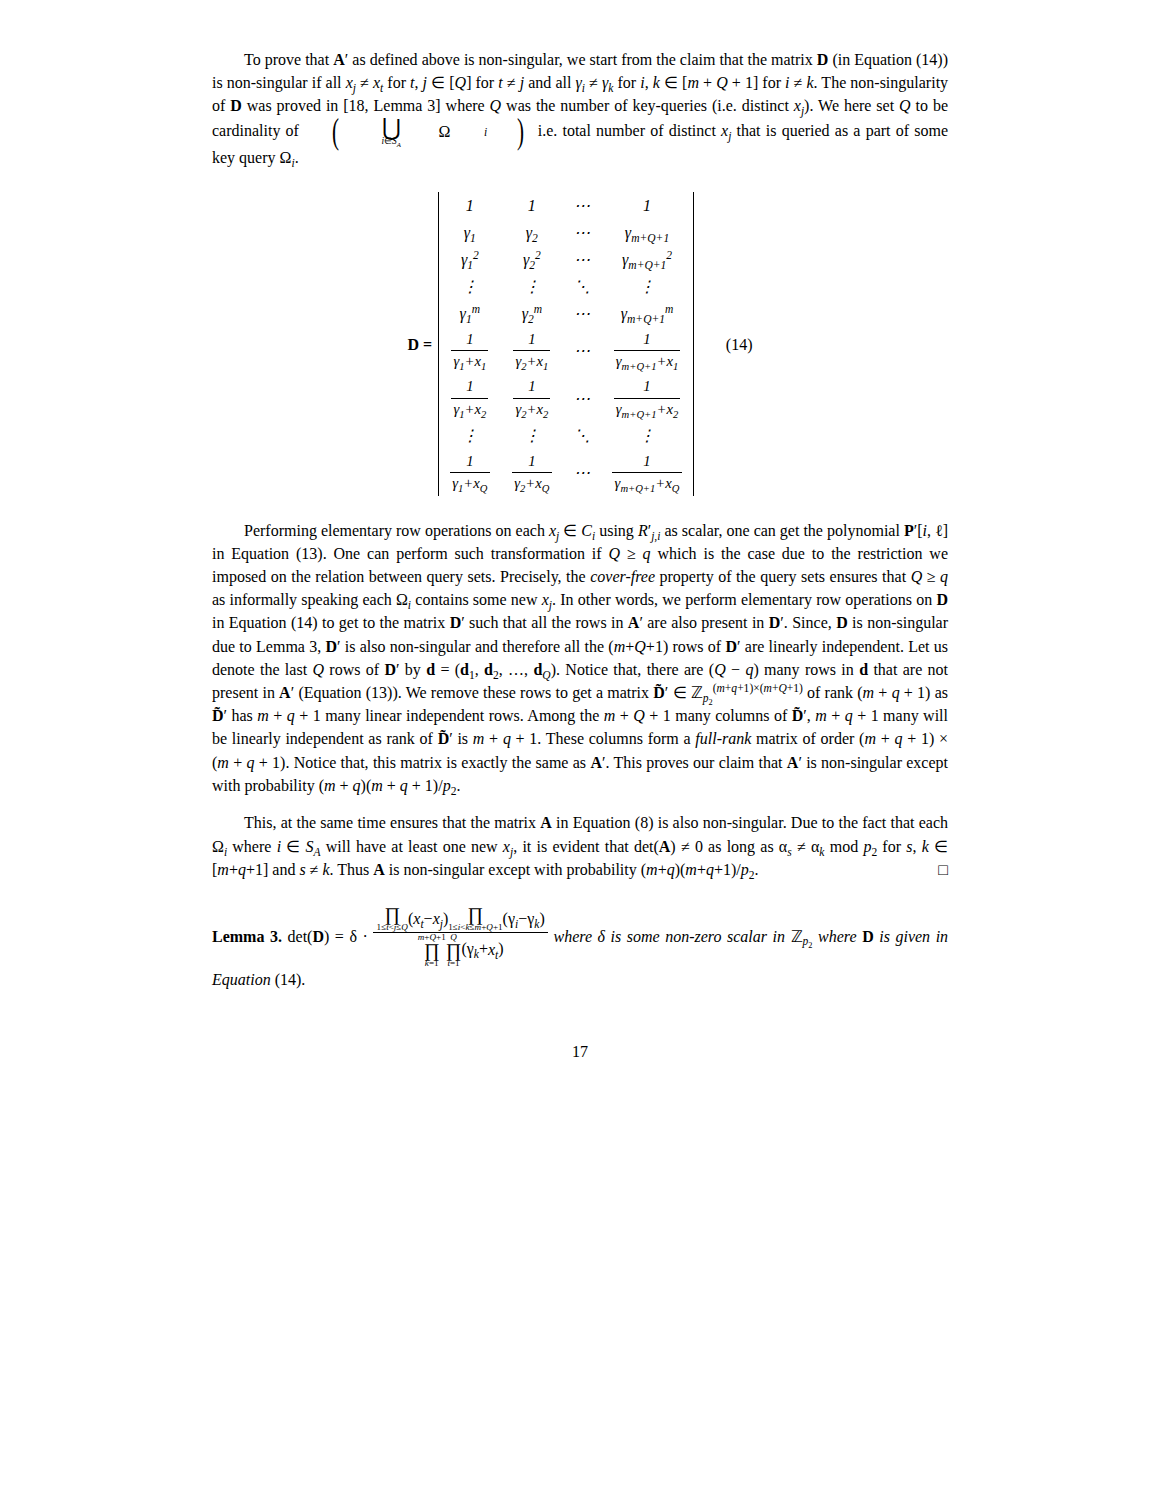To prove that A′ as defined above is non-singular, we start from the claim that the matrix D (in Equation (14)) is non-singular if all xj ≠ xt for t, j ∈ [Q] for t ≠ j and all γi ≠ γk for i, k ∈ [m + Q + 1] for i ≠ k. The non-singularity of D was proved in [18, Lemma 3] where Q was the number of key-queries (i.e. distinct xj). We here set Q to be cardinality of (⋃i∈SA Ωi) i.e. total number of distinct xj that is queried as a part of some key query Ωi.
D =
| 1 | 1 | | 1 |
| γ 1 | γ 2 | | γ m + Q +1 |
| γ 1 2 | γ 2 2 | | γ m + Q +1 2 |
| γ 1 m | γ 2 m | | γ m + Q +1 m |
| 1 γ 1 + x 1 | 1 γ 2 + x 1 | | 1 γ m + Q +1 + x 1 |
| 1 γ 1 + x 2 | 1 γ 2 + x 2 | | 1 γ m + Q +1 + x 2 |
| 1 γ 1 + x Q | 1 γ 2 + x Q | | 1 γ m + Q +1 + x Q |
(14)
Performing elementary row operations on each xj ∈ Ci using R′j,i as scalar, one can get the polynomial P′[i, ℓ] in Equation (13). One can perform such transformation if Q ≥ q which is the case due to the restriction we imposed on the relation between query sets. Precisely, the cover-free property of the query sets ensures that Q ≥ q as informally speaking each Ωi contains some new xj. In other words, we perform elementary row operations on D in Equation (14) to get to the matrix D′ such that all the rows in A′ are also present in D′. Since, D is non-singular due to Lemma 3, D′ is also non-singular and therefore all the (m+Q+1) rows of D′ are linearly independent. Let us denote the last Q rows of D′ by d = (d1, d2, …, dQ). Notice that, there are (Q − q) many rows in d that are not present in A′ (Equation (13)). We remove these rows to get a matrix D̃′ ∈ ℤp2(m+q+1)×(m+Q+1) of rank (m + q + 1) as D̃′ has m + q + 1 many linear independent rows. Among the m + Q + 1 many columns of D̃′, m + q + 1 many will be linearly independent as rank of D̃′ is m + q + 1. These columns form a full-rank matrix of order (m + q + 1) × (m + q + 1). Notice that, this matrix is exactly the same as A′. This proves our claim that A′ is non-singular except with probability (m + q)(m + q + 1)/p2.
This, at the same time ensures that the matrix A in Equation (8) is also non-singular. Due to the fact that each Ωi where i ∈ SA will have at least one new xj, it is evident that det(A) ≠ 0 as long as αs ≠ αk mod p2 for s, k ∈ [m+q+1] and s ≠ k. Thus A is non-singular except with probability (m+q)(m+q+1)/p2. □
Lemma 3. det(D) = δ · ∏1≤t<j≤Q(xt−xj)∏1≤i<k≤m+Q+1(γi−γk) m+Q+1∏k=1 Q∏t=1(γk+xt) where δ is some non-zero scalar in ℤp2 where D is given in Equation (14).
17